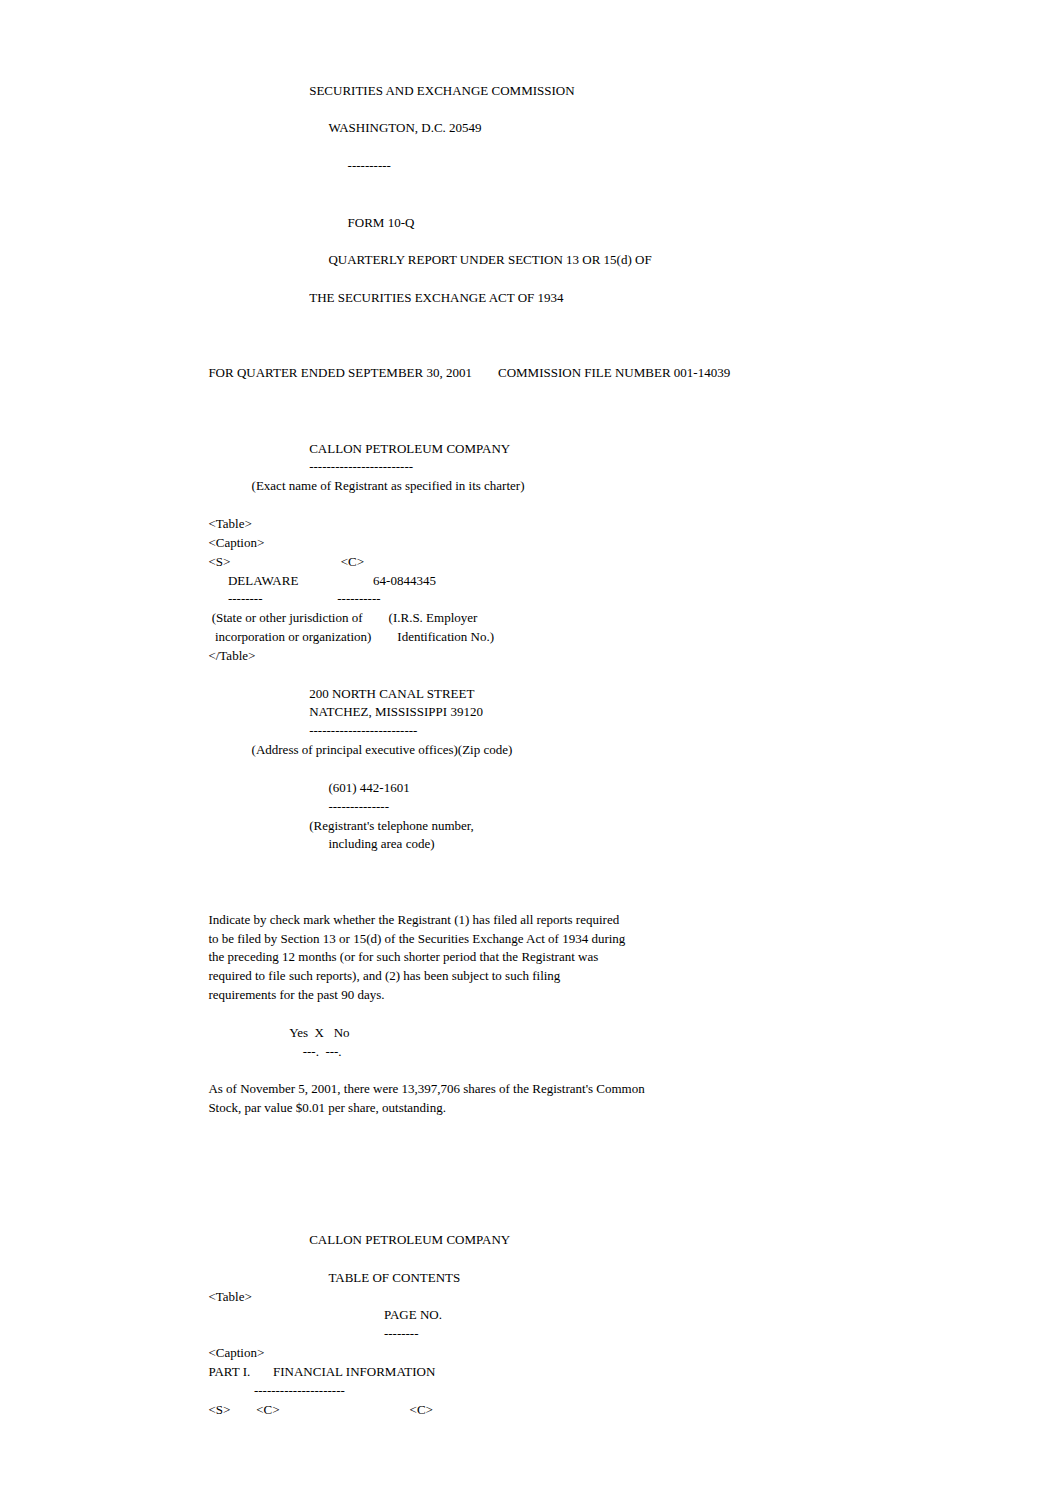SECURITIES AND EXCHANGE COMMISSION
WASHINGTON, D.C. 20549
----------
FORM 10-Q
QUARTERLY REPORT UNDER SECTION 13 OR 15(d) OF
THE SECURITIES EXCHANGE ACT OF 1934
FOR QUARTER ENDED SEPTEMBER 30, 2001 COMMISSION FILE NUMBER 001-14039
CALLON PETROLEUM COMPANY
------------------------
(Exact name of Registrant as specified in its charter)
<Table>
<Caption>
<S> <C>
DELAWARE 64-0844345
-------- ----------
(State or other jurisdiction of (I.R.S. Employer
incorporation or organization) Identification No.)
</Table>
200 NORTH CANAL STREET
NATCHEZ, MISSISSIPPI 39120
-------------------------
(Address of principal executive offices)(Zip code)
(601) 442-1601
--------------
(Registrant's telephone number,
including area code)
Indicate by check mark whether the Registrant (1) has filed all reports required
to be filed by Section 13 or 15(d) of the Securities Exchange Act of 1934 during
the preceding 12 months (or for such shorter period that the Registrant was
required to file such reports), and (2) has been subject to such filing
requirements for the past 90 days.
Yes X No
---. ---.
As of November 5, 2001, there were 13,397,706 shares of the Registrant's Common
Stock, par value $0.01 per share, outstanding.
CALLON PETROLEUM COMPANY
TABLE OF CONTENTS
<Table>
PAGE NO.
--------
<Caption>
PART I. FINANCIAL INFORMATION
---------------------
<S> <C> <C>